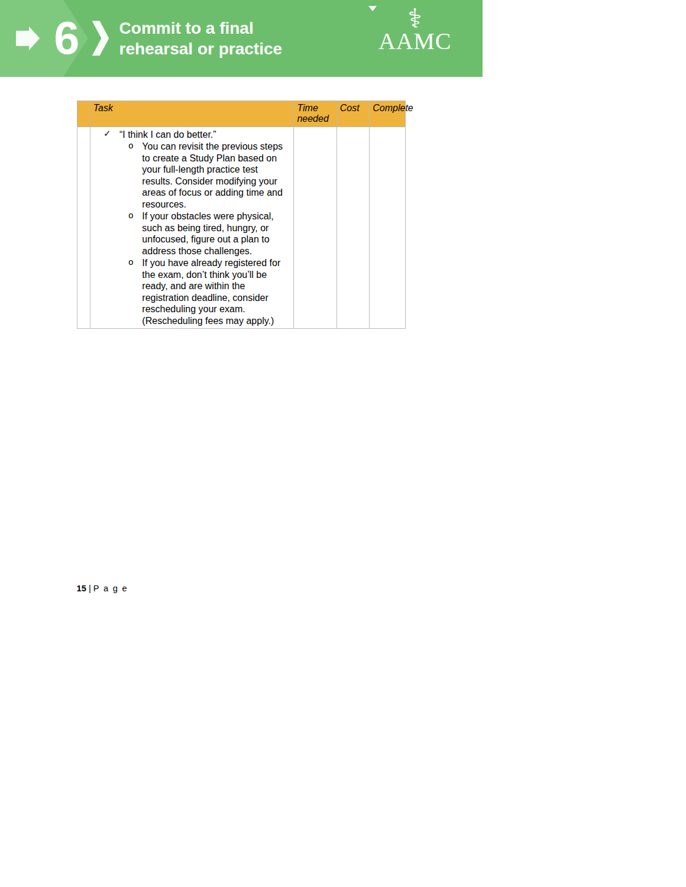6
Commit to a final
rehearsal or practice
⚕
AAMC
| | Task | Time needed | Cost | Complete |
| --- | --- | --- | --- | --- |
| | “I think I can do better.” You can revisit the previous steps to create a Study Plan based on your full-length practice test results. Consider modifying your areas of focus or adding time and resources. If your obstacles were physical, such as being tired, hungry, or unfocused, figure out a plan to address those challenges. If you have already registered for the exam, don’t think you’ll be ready, and are within the registration deadline, consider rescheduling your exam. (Rescheduling fees may apply.) | | | |
15 | P a g e